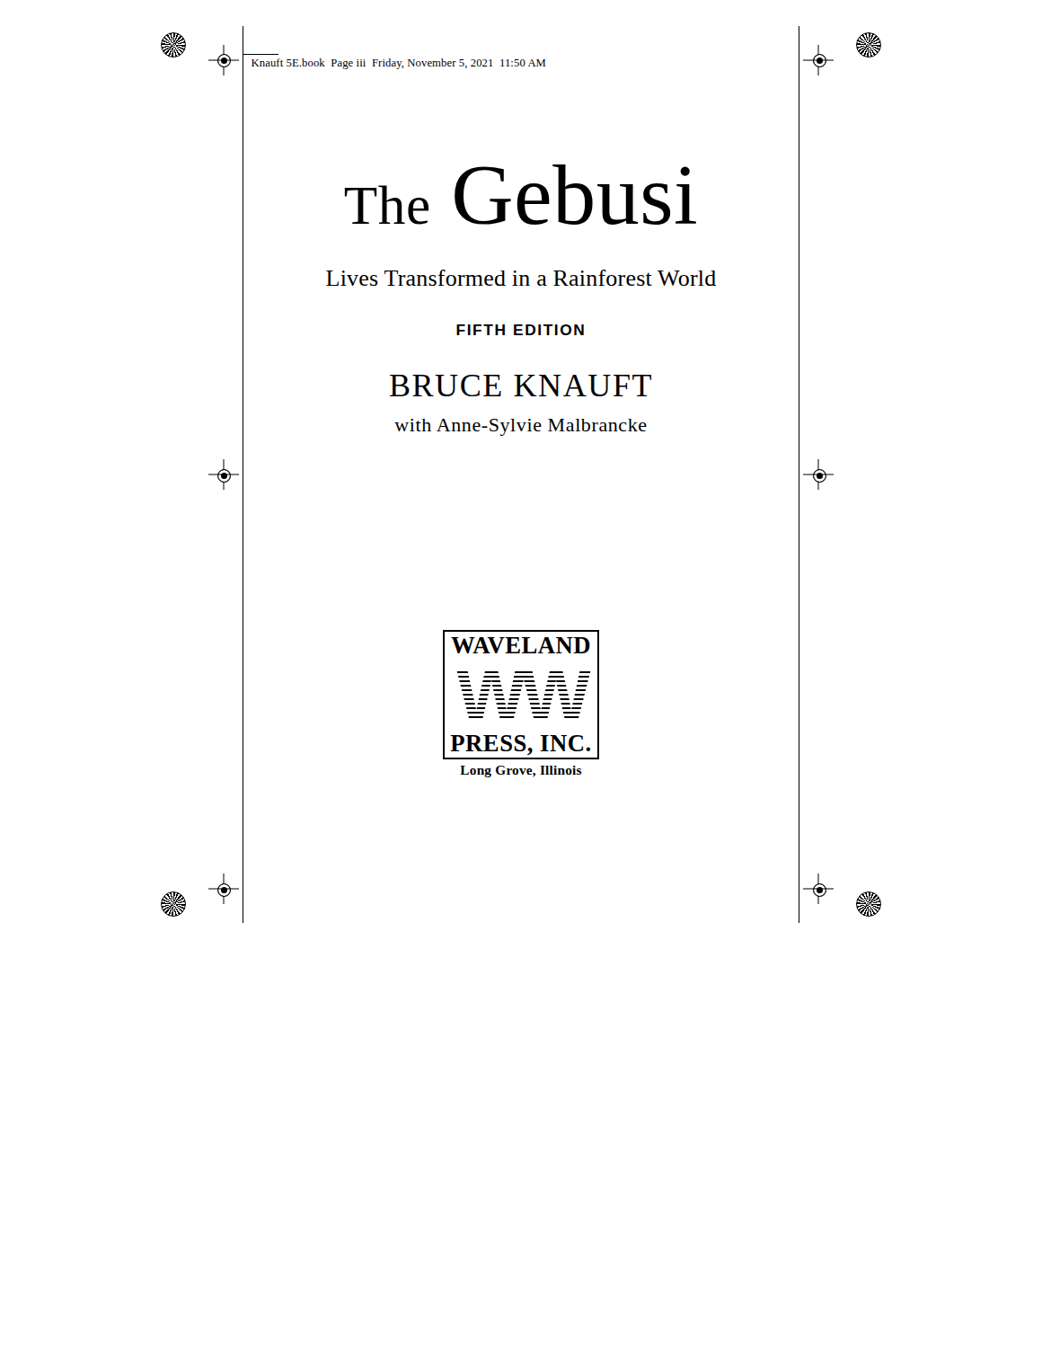Knauft 5E.book Page iii Friday, November 5, 2021 11:50 AM
The Gebusi
Lives Transformed in a Rainforest World
FIFTH EDITION
BRUCE KNAUFT
with Anne-Sylvie Malbrancke
WAVELAND WW PRESS, INC. Long Grove, Illinois